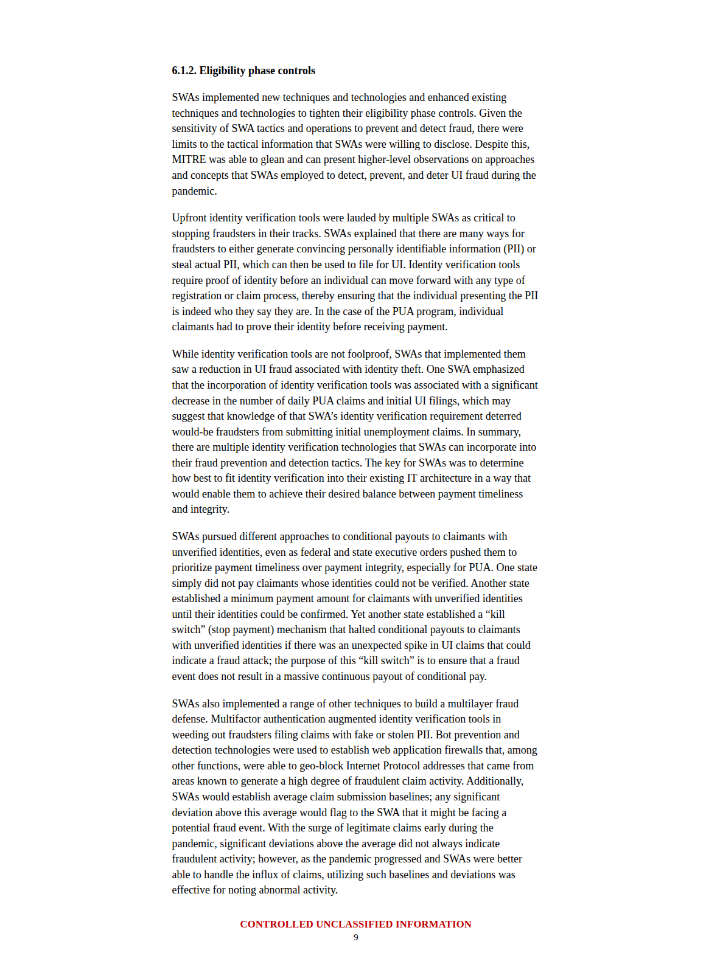6.1.2. Eligibility phase controls
SWAs implemented new techniques and technologies and enhanced existing techniques and technologies to tighten their eligibility phase controls. Given the sensitivity of SWA tactics and operations to prevent and detect fraud, there were limits to the tactical information that SWAs were willing to disclose. Despite this, MITRE was able to glean and can present higher-level observations on approaches and concepts that SWAs employed to detect, prevent, and deter UI fraud during the pandemic.
Upfront identity verification tools were lauded by multiple SWAs as critical to stopping fraudsters in their tracks. SWAs explained that there are many ways for fraudsters to either generate convincing personally identifiable information (PII) or steal actual PII, which can then be used to file for UI. Identity verification tools require proof of identity before an individual can move forward with any type of registration or claim process, thereby ensuring that the individual presenting the PII is indeed who they say they are. In the case of the PUA program, individual claimants had to prove their identity before receiving payment.
While identity verification tools are not foolproof, SWAs that implemented them saw a reduction in UI fraud associated with identity theft. One SWA emphasized that the incorporation of identity verification tools was associated with a significant decrease in the number of daily PUA claims and initial UI filings, which may suggest that knowledge of that SWA’s identity verification requirement deterred would-be fraudsters from submitting initial unemployment claims. In summary, there are multiple identity verification technologies that SWAs can incorporate into their fraud prevention and detection tactics. The key for SWAs was to determine how best to fit identity verification into their existing IT architecture in a way that would enable them to achieve their desired balance between payment timeliness and integrity.
SWAs pursued different approaches to conditional payouts to claimants with unverified identities, even as federal and state executive orders pushed them to prioritize payment timeliness over payment integrity, especially for PUA. One state simply did not pay claimants whose identities could not be verified. Another state established a minimum payment amount for claimants with unverified identities until their identities could be confirmed. Yet another state established a “kill switch” (stop payment) mechanism that halted conditional payouts to claimants with unverified identities if there was an unexpected spike in UI claims that could indicate a fraud attack; the purpose of this “kill switch” is to ensure that a fraud event does not result in a massive continuous payout of conditional pay.
SWAs also implemented a range of other techniques to build a multilayer fraud defense. Multifactor authentication augmented identity verification tools in weeding out fraudsters filing claims with fake or stolen PII. Bot prevention and detection technologies were used to establish web application firewalls that, among other functions, were able to geo-block Internet Protocol addresses that came from areas known to generate a high degree of fraudulent claim activity. Additionally, SWAs would establish average claim submission baselines; any significant deviation above this average would flag to the SWA that it might be facing a potential fraud event. With the surge of legitimate claims early during the pandemic, significant deviations above the average did not always indicate fraudulent activity; however, as the pandemic progressed and SWAs were better able to handle the influx of claims, utilizing such baselines and deviations was effective for noting abnormal activity.
CONTROLLED UNCLASSIFIED INFORMATION
9